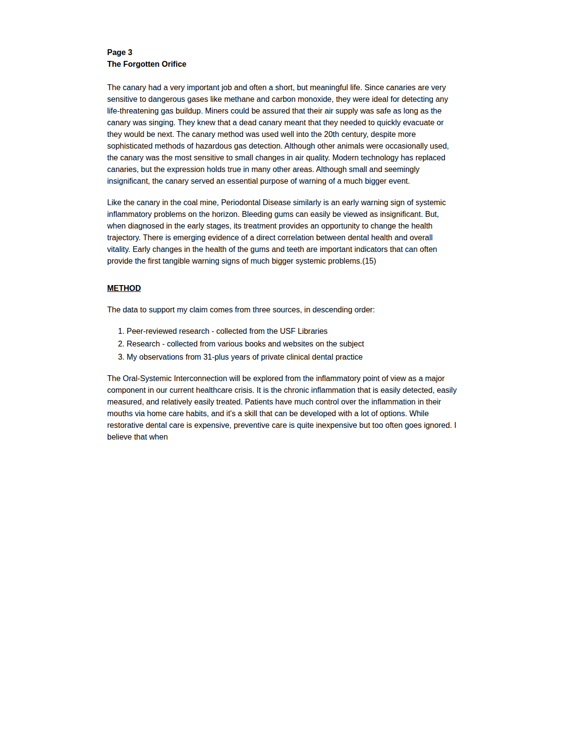Page 3
The Forgotten Orifice
The canary had a very important job and often a short, but meaningful life. Since canaries are very sensitive to dangerous gases like methane and carbon monoxide, they were ideal for detecting any life-threatening gas buildup. Miners could be assured that their air supply was safe as long as the canary was singing. They knew that a dead canary meant that they needed to quickly evacuate or they would be next. The canary method was used well into the 20th century, despite more sophisticated methods of hazardous gas detection. Although other animals were occasionally used, the canary was the most sensitive to small changes in air quality. Modern technology has replaced canaries, but the expression holds true in many other areas. Although small and seemingly insignificant, the canary served an essential purpose of warning of a much bigger event.
Like the canary in the coal mine, Periodontal Disease similarly is an early warning sign of systemic inflammatory problems on the horizon. Bleeding gums can easily be viewed as insignificant. But, when diagnosed in the early stages, its treatment provides an opportunity to change the health trajectory. There is emerging evidence of a direct correlation between dental health and overall vitality. Early changes in the health of the gums and teeth are important indicators that can often provide the first tangible warning signs of much bigger systemic problems.(15)
METHOD
The data to support my claim comes from three sources, in descending order:
Peer-reviewed research - collected from the USF Libraries
Research - collected from various books and websites on the subject
My observations from 31-plus years of private clinical dental practice
The Oral-Systemic Interconnection will be explored from the inflammatory point of view as a major component in our current healthcare crisis. It is the chronic inflammation that is easily detected, easily measured, and relatively easily treated. Patients have much control over the inflammation in their mouths via home care habits, and it's a skill that can be developed with a lot of options. While restorative dental care is expensive, preventive care is quite inexpensive but too often goes ignored. I believe that when